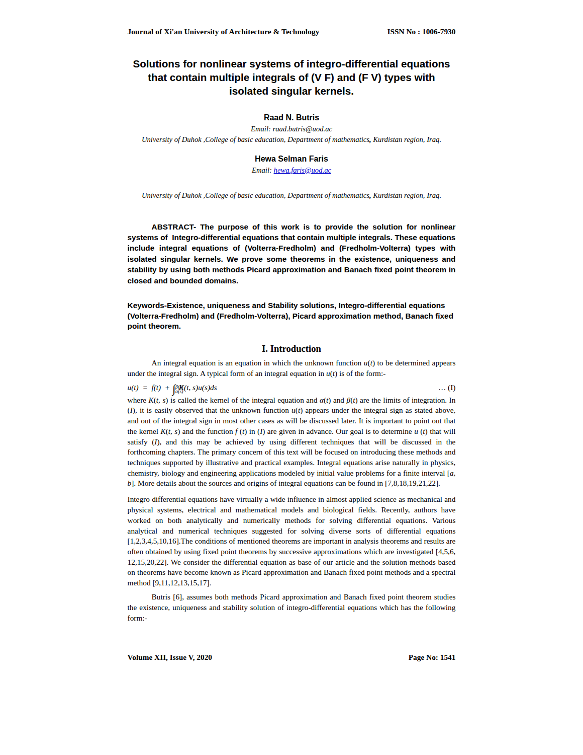Journal of Xi'an University of Architecture & Technology ISSN No : 1006-7930
Solutions for nonlinear systems of integro-differential equations that contain multiple integrals of (V F) and (F V) types with isolated singular kernels.
Raad N. Butris
Email: raad.butris@uod.ac
University of Duhok ,College of basic education, Department of mathematics, Kurdistan region, Iraq.
Hewa Selman Faris
Email: hewa.faris@uod.ac
University of Duhok ,College of basic education, Department of mathematics, Kurdistan region, Iraq.
ABSTRACT- The purpose of this work is to provide the solution for nonlinear systems of Integro-differential equations that contain multiple integrals. These equations include integral equations of (Volterra-Fredholm) and (Fredholm-Volterra) types with isolated singular kernels. We prove some theorems in the existence, uniqueness and stability by using both methods Picard approximation and Banach fixed point theorem in closed and bounded domains.
Keywords-Existence, uniqueness and Stability solutions, Integro-differential equations
(Volterra-Fredholm) and (Fredholm-Volterra), Picard approximation method, Banach fixed point theorem.
I. Introduction
An integral equation is an equation in which the unknown function u(t) to be determined appears under the integral sign. A typical form of an integral equation in u(t) is of the form:-
u(t) = f(t) + ∫β(s) α(s) K(t, s)u(s)ds … (I)
where K(t, s) is called the kernel of the integral equation and α(t) and β(t) are the limits of integration. In (I), it is easily observed that the unknown function u(t) appears under the integral sign as stated above, and out of the integral sign in most other cases as will be discussed later. It is important to point out that the kernel K(t, s) and the function f (t) in (I) are given in advance. Our goal is to determine u (t) that will satisfy (I), and this may be achieved by using different techniques that will be discussed in the forthcoming chapters. The primary concern of this text will be focused on introducing these methods and techniques supported by illustrative and practical examples. Integral equations arise naturally in physics, chemistry, biology and engineering applications modeled by initial value problems for a finite interval [a, b]. More details about the sources and origins of integral equations can be found in [7,8,18,19,21,22].
Integro differential equations have virtually a wide influence in almost applied science as mechanical and physical systems, electrical and mathematical models and biological fields. Recently, authors have worked on both analytically and numerically methods for solving differential equations. Various analytical and numerical techniques suggested for solving diverse sorts of differential equations [1,2,3,4,5,10,16].The conditions of mentioned theorems are important in analysis theorems and results are often obtained by using fixed point theorems by successive approximations which are investigated [4,5,6, 12,15,20,22]. We consider the differential equation as base of our article and the solution methods based on theorems have become known as Picard approximation and Banach fixed point methods and a spectral method [9,11,12,13,15,17].
Butris [6], assumes both methods Picard approximation and Banach fixed point theorem studies the existence, uniqueness and stability solution of integro-differential equations which has the following form:-
Volume XII, Issue V, 2020 Page No: 1541